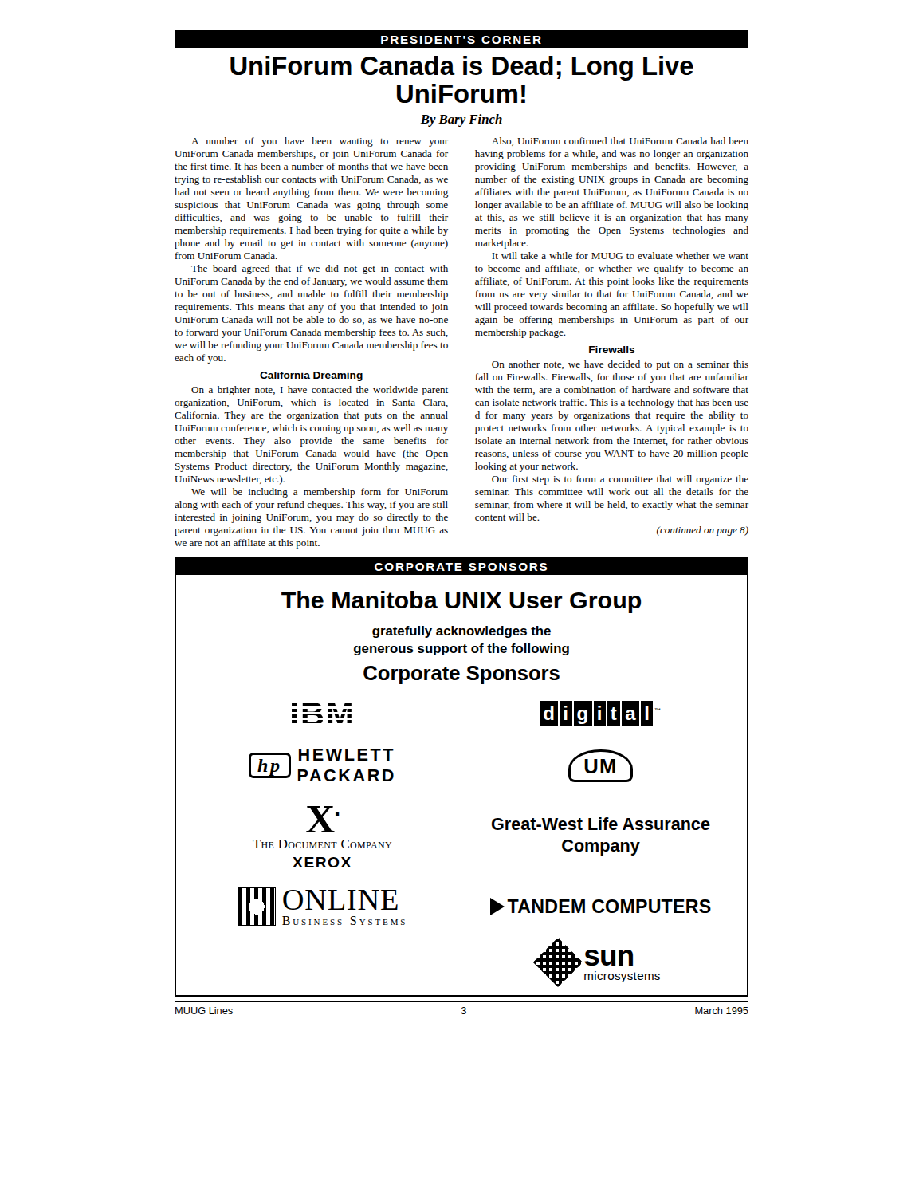PRESIDENT'S CORNER
UniForum Canada is Dead; Long Live UniForum!
By Bary Finch
A number of you have been wanting to renew your UniForum Canada memberships, or join UniForum Canada for the first time. It has been a number of months that we have been trying to re-establish our contacts with UniForum Canada, as we had not seen or heard anything from them. We were becoming suspicious that UniForum Canada was going through some difficulties, and was going to be unable to fulfill their membership requirements. I had been trying for quite a while by phone and by email to get in contact with someone (anyone) from UniForum Canada.
The board agreed that if we did not get in contact with UniForum Canada by the end of January, we would assume them to be out of business, and unable to fulfill their membership requirements. This means that any of you that intended to join UniForum Canada will not be able to do so, as we have no-one to forward your UniForum Canada membership fees to. As such, we will be refunding your UniForum Canada membership fees to each of you.
California Dreaming
On a brighter note, I have contacted the worldwide parent organization, UniForum, which is located in Santa Clara, California. They are the organization that puts on the annual UniForum conference, which is coming up soon, as well as many other events. They also provide the same benefits for membership that UniForum Canada would have (the Open Systems Product directory, the UniForum Monthly magazine, UniNews newsletter, etc.).
We will be including a membership form for UniForum along with each of your refund cheques. This way, if you are still interested in joining UniForum, you may do so directly to the parent organization in the US. You cannot join thru MUUG as we are not an affiliate at this point.
Also, UniForum confirmed that UniForum Canada had been having problems for a while, and was no longer an organization providing UniForum memberships and benefits. However, a number of the existing UNIX groups in Canada are becoming affiliates with the parent UniForum, as UniForum Canada is no longer available to be an affiliate of. MUUG will also be looking at this, as we still believe it is an organization that has many merits in promoting the Open Systems technologies and marketplace.
It will take a while for MUUG to evaluate whether we want to become and affiliate, or whether we qualify to become an affiliate, of UniForum. At this point looks like the requirements from us are very similar to that for UniForum Canada, and we will proceed towards becoming an affiliate. So hopefully we will again be offering memberships in UniForum as part of our membership package.
Firewalls
On another note, we have decided to put on a seminar this fall on Firewalls. Firewalls, for those of you that are unfamiliar with the term, are a combination of hardware and software that can isolate network traffic. This is a technology that has been use d for many years by organizations that require the ability to protect networks from other networks. A typical example is to isolate an internal network from the Internet, for rather obvious reasons, unless of course you WANT to have 20 million people looking at your network.
Our first step is to form a committee that will organize the seminar. This committee will work out all the details for the seminar, from where it will be held, to exactly what the seminar content will be.
(continued on page 8)
CORPORATE SPONSORS
The Manitoba UNIX User Group
gratefully acknowledges the
generous support of the following
Corporate Sponsors
IBM
digital™
hp HEWLETT
PACKARD
UM
X▪
The Document Company
XEROX
Great-West Life Assurance
Company
ONLINE
Business Systems
TANDEM COMPUTERS
sun
microsystems
MUUG Lines
3
March 1995